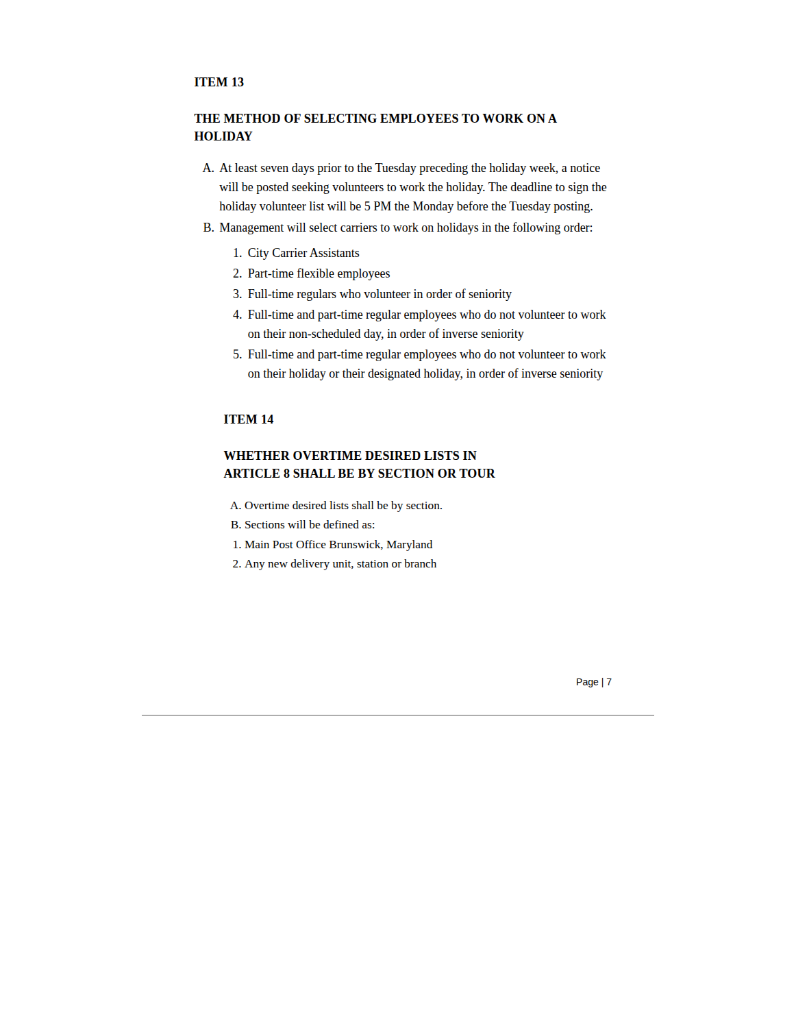ITEM 13
THE METHOD OF SELECTING EMPLOYEES TO WORK ON A
HOLIDAY
At least seven days prior to the Tuesday preceding the holiday week, a notice will be posted seeking volunteers to work the holiday. The deadline to sign the holiday volunteer list will be 5 PM the Monday before the Tuesday posting.
Management will select carriers to work on holidays in the following order:
City Carrier Assistants
Part-time flexible employees
Full-time regulars who volunteer in order of seniority
Full-time and part-time regular employees who do not volunteer to work on their non-scheduled day, in order of inverse seniority
Full-time and part-time regular employees who do not volunteer to work on their holiday or their designated holiday, in order of inverse seniority
ITEM 14
WHETHER OVERTIME DESIRED LISTS IN
ARTICLE 8 SHALL BE BY SECTION OR TOUR
Overtime desired lists shall be by section.
Sections will be defined as:
Main Post Office Brunswick, Maryland
Any new delivery unit, station or branch
Page | 7